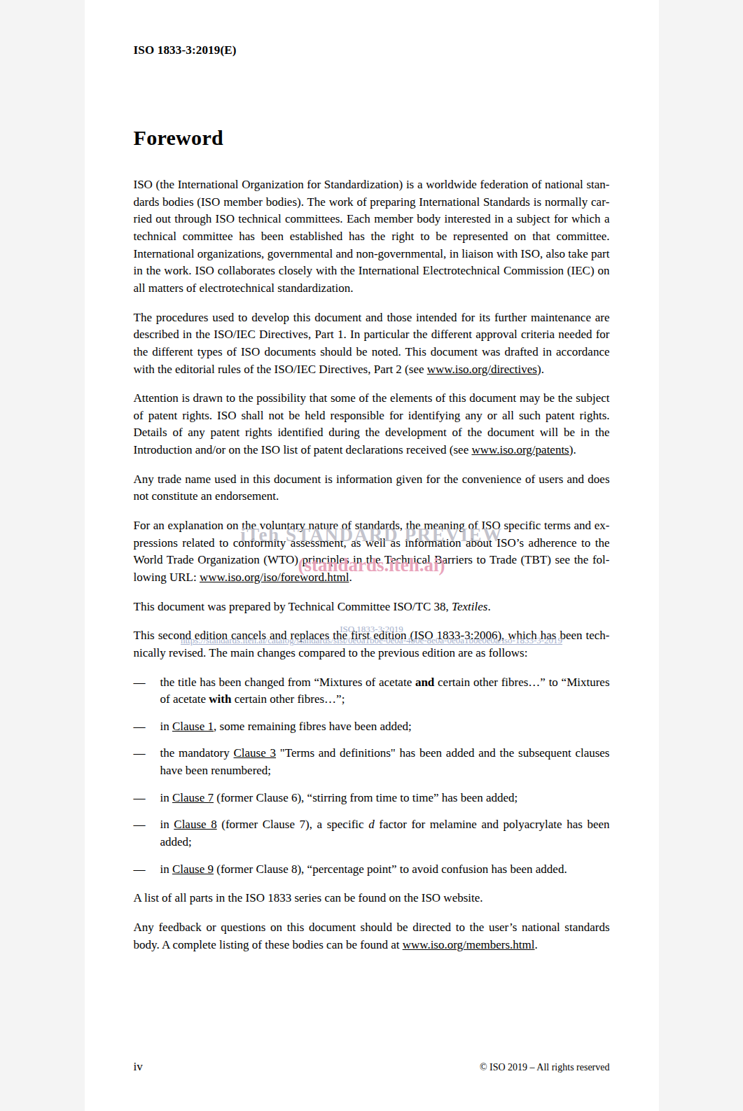ISO 1833-3:2019(E)
Foreword
ISO (the International Organization for Standardization) is a worldwide federation of national standards bodies (ISO member bodies). The work of preparing International Standards is normally carried out through ISO technical committees. Each member body interested in a subject for which a technical committee has been established has the right to be represented on that committee. International organizations, governmental and non-governmental, in liaison with ISO, also take part in the work. ISO collaborates closely with the International Electrotechnical Commission (IEC) on all matters of electrotechnical standardization.
The procedures used to develop this document and those intended for its further maintenance are described in the ISO/IEC Directives, Part 1. In particular the different approval criteria needed for the different types of ISO documents should be noted. This document was drafted in accordance with the editorial rules of the ISO/IEC Directives, Part 2 (see www.iso.org/directives).
Attention is drawn to the possibility that some of the elements of this document may be the subject of patent rights. ISO shall not be held responsible for identifying any or all such patent rights. Details of any patent rights identified during the development of the document will be in the Introduction and/or on the ISO list of patent declarations received (see www.iso.org/patents).
Any trade name used in this document is information given for the convenience of users and does not constitute an endorsement.
iTeh STANDARD PREVIEW
(standards.iteh.ai)
For an explanation on the voluntary nature of standards, the meaning of ISO specific terms and expressions related to conformity assessment, as well as information about ISO’s adherence to the World Trade Organization (WTO) principles in the Technical Barriers to Trade (TBT) see the following URL: www.iso.org/iso/foreword.html.
This document was prepared by Technical Committee ISO/TC 38, Textiles.
ISO 1833-3:2019
https://standards.iteh.ai/catalog/standards/sist/0e0a1b0e-0e0a-4b0e-8e0a-0e0a1b0e0e0a/iso-1833-3-2019
This second edition cancels and replaces the first edition (ISO 1833-3:2006), which has been technically revised. The main changes compared to the previous edition are as follows:
the title has been changed from “Mixtures of acetate and certain other fibres…” to “Mixtures of acetate with certain other fibres…”;
in Clause 1, some remaining fibres have been added;
the mandatory Clause 3 "Terms and definitions" has been added and the subsequent clauses have been renumbered;
in Clause 7 (former Clause 6), “stirring from time to time” has been added;
in Clause 8 (former Clause 7), a specific d factor for melamine and polyacrylate has been added;
in Clause 9 (former Clause 8), “percentage point” to avoid confusion has been added.
A list of all parts in the ISO 1833 series can be found on the ISO website.
Any feedback or questions on this document should be directed to the user’s national standards body. A complete listing of these bodies can be found at www.iso.org/members.html.
iv © ISO 2019 – All rights reserved